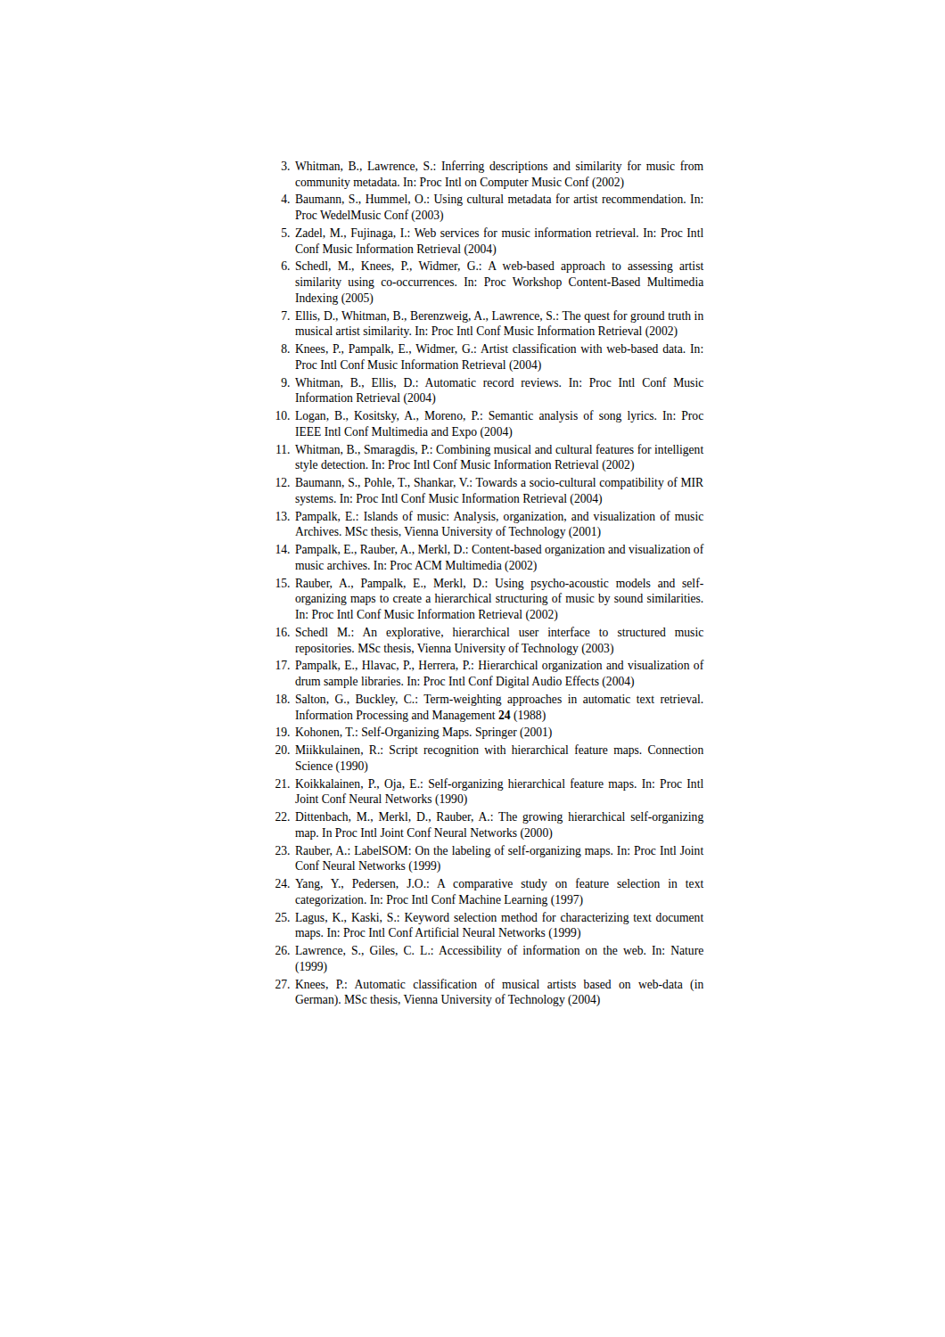3. Whitman, B., Lawrence, S.: Inferring descriptions and similarity for music from community metadata. In: Proc Intl on Computer Music Conf (2002)
4. Baumann, S., Hummel, O.: Using cultural metadata for artist recommendation. In: Proc WedelMusic Conf (2003)
5. Zadel, M., Fujinaga, I.: Web services for music information retrieval. In: Proc Intl Conf Music Information Retrieval (2004)
6. Schedl, M., Knees, P., Widmer, G.: A web-based approach to assessing artist similarity using co-occurrences. In: Proc Workshop Content-Based Multimedia Indexing (2005)
7. Ellis, D., Whitman, B., Berenzweig, A., Lawrence, S.: The quest for ground truth in musical artist similarity. In: Proc Intl Conf Music Information Retrieval (2002)
8. Knees, P., Pampalk, E., Widmer, G.: Artist classification with web-based data. In: Proc Intl Conf Music Information Retrieval (2004)
9. Whitman, B., Ellis, D.: Automatic record reviews. In: Proc Intl Conf Music Information Retrieval (2004)
10. Logan, B., Kositsky, A., Moreno, P.: Semantic analysis of song lyrics. In: Proc IEEE Intl Conf Multimedia and Expo (2004)
11. Whitman, B., Smaragdis, P.: Combining musical and cultural features for intelligent style detection. In: Proc Intl Conf Music Information Retrieval (2002)
12. Baumann, S., Pohle, T., Shankar, V.: Towards a socio-cultural compatibility of MIR systems. In: Proc Intl Conf Music Information Retrieval (2004)
13. Pampalk, E.: Islands of music: Analysis, organization, and visualization of music Archives. MSc thesis, Vienna University of Technology (2001)
14. Pampalk, E., Rauber, A., Merkl, D.: Content-based organization and visualization of music archives. In: Proc ACM Multimedia (2002)
15. Rauber, A., Pampalk, E., Merkl, D.: Using psycho-acoustic models and self-organizing maps to create a hierarchical structuring of music by sound similarities. In: Proc Intl Conf Music Information Retrieval (2002)
16. Schedl M.: An explorative, hierarchical user interface to structured music repositories. MSc thesis, Vienna University of Technology (2003)
17. Pampalk, E., Hlavac, P., Herrera, P.: Hierarchical organization and visualization of drum sample libraries. In: Proc Intl Conf Digital Audio Effects (2004)
18. Salton, G., Buckley, C.: Term-weighting approaches in automatic text retrieval. Information Processing and Management 24 (1988)
19. Kohonen, T.: Self-Organizing Maps. Springer (2001)
20. Miikkulainen, R.: Script recognition with hierarchical feature maps. Connection Science (1990)
21. Koikkalainen, P., Oja, E.: Self-organizing hierarchical feature maps. In: Proc Intl Joint Conf Neural Networks (1990)
22. Dittenbach, M., Merkl, D., Rauber, A.: The growing hierarchical self-organizing map. In Proc Intl Joint Conf Neural Networks (2000)
23. Rauber, A.: LabelSOM: On the labeling of self-organizing maps. In: Proc Intl Joint Conf Neural Networks (1999)
24. Yang, Y., Pedersen, J.O.: A comparative study on feature selection in text categorization. In: Proc Intl Conf Machine Learning (1997)
25. Lagus, K., Kaski, S.: Keyword selection method for characterizing text document maps. In: Proc Intl Conf Artificial Neural Networks (1999)
26. Lawrence, S., Giles, C. L.: Accessibility of information on the web. In: Nature (1999)
27. Knees, P.: Automatic classification of musical artists based on web-data (in German). MSc thesis, Vienna University of Technology (2004)